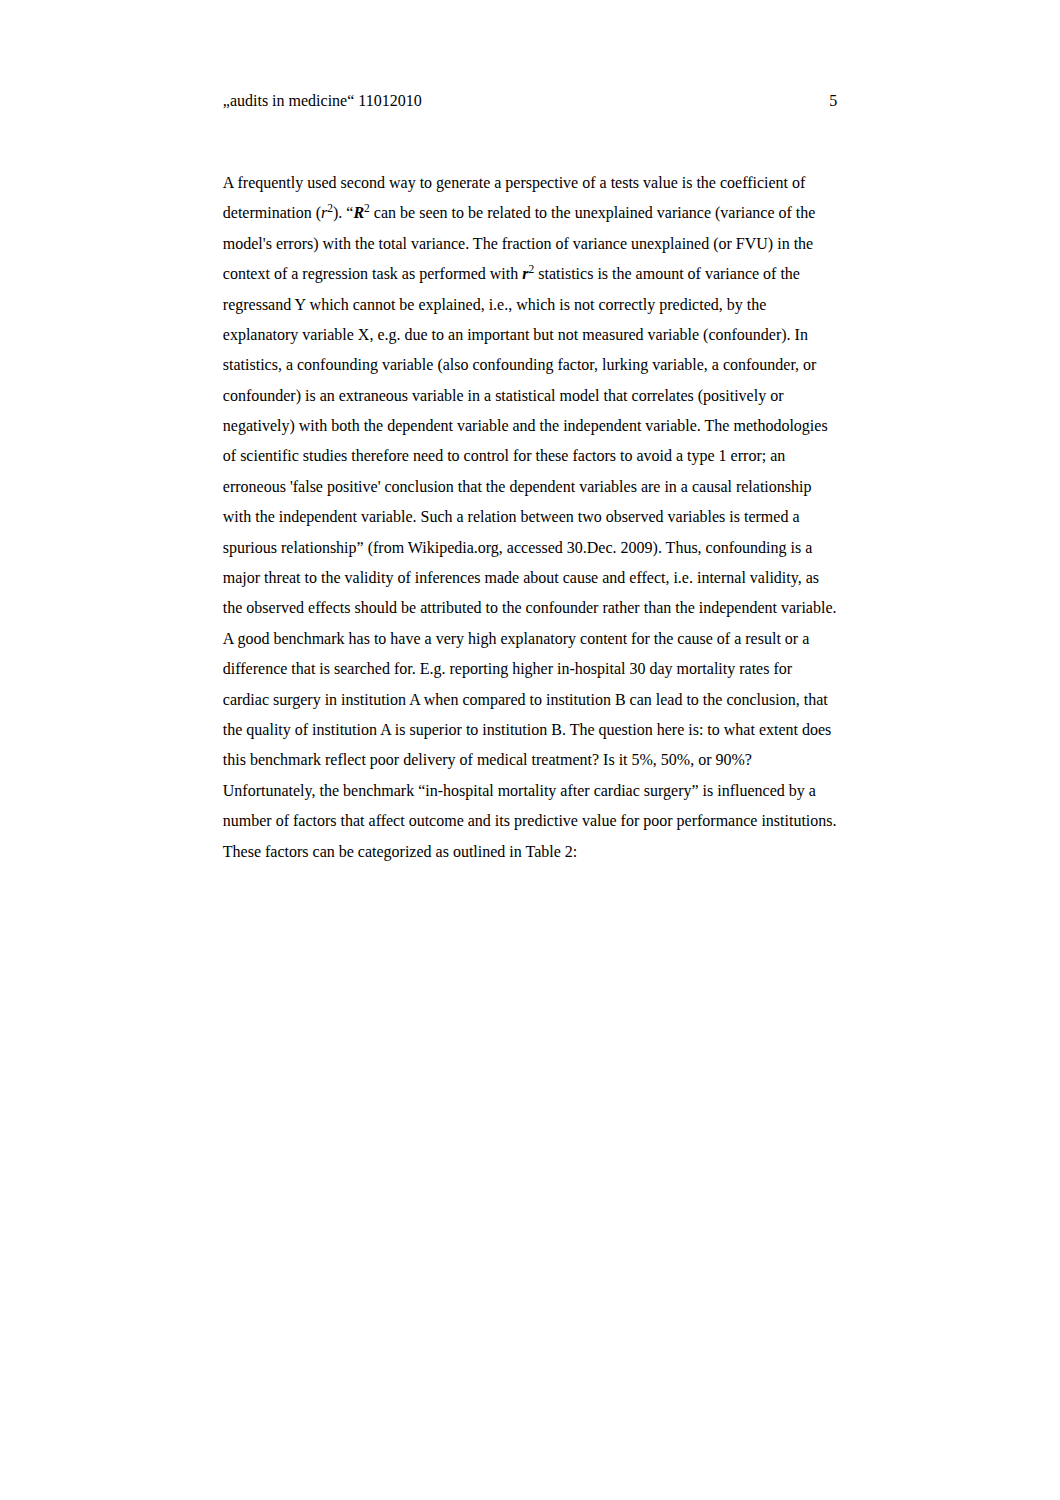„audits in medicine“ 11012010 5
A frequently used second way to generate a perspective of a tests value is the coefficient of determination (r2). “R2 can be seen to be related to the unexplained variance (variance of the model's errors) with the total variance. The fraction of variance unexplained (or FVU) in the context of a regression task as performed with r2 statistics is the amount of variance of the regressand Y which cannot be explained, i.e., which is not correctly predicted, by the explanatory variable X, e.g. due to an important but not measured variable (confounder). In statistics, a confounding variable (also confounding factor, lurking variable, a confounder, or confounder) is an extraneous variable in a statistical model that correlates (positively or negatively) with both the dependent variable and the independent variable. The methodologies of scientific studies therefore need to control for these factors to avoid a type 1 error; an erroneous 'false positive' conclusion that the dependent variables are in a causal relationship with the independent variable. Such a relation between two observed variables is termed a spurious relationship” (from Wikipedia.org, accessed 30.Dec. 2009). Thus, confounding is a major threat to the validity of inferences made about cause and effect, i.e. internal validity, as the observed effects should be attributed to the confounder rather than the independent variable.
A good benchmark has to have a very high explanatory content for the cause of a result or a difference that is searched for. E.g. reporting higher in-hospital 30 day mortality rates for cardiac surgery in institution A when compared to institution B can lead to the conclusion, that the quality of institution A is superior to institution B. The question here is: to what extent does this benchmark reflect poor delivery of medical treatment? Is it 5%, 50%, or 90%? Unfortunately, the benchmark “in-hospital mortality after cardiac surgery” is influenced by a number of factors that affect outcome and its predictive value for poor performance institutions. These factors can be categorized as outlined in Table 2: